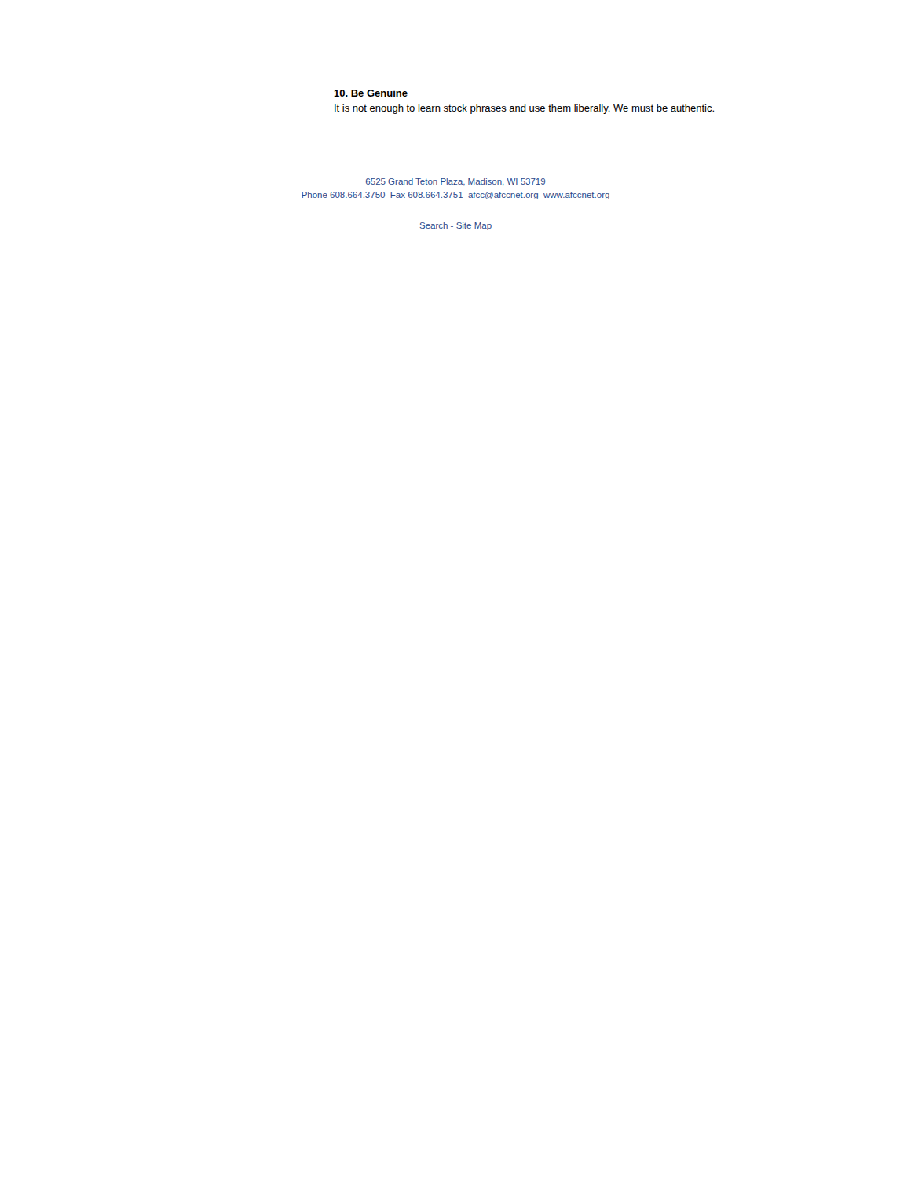10. Be Genuine
It is not enough to learn stock phrases and use them liberally. We must be authentic.
6525 Grand Teton Plaza, Madison, WI 53719
Phone 608.664.3750 Fax 608.664.3751 afcc@afccnet.org www.afccnet.org
Search - Site Map